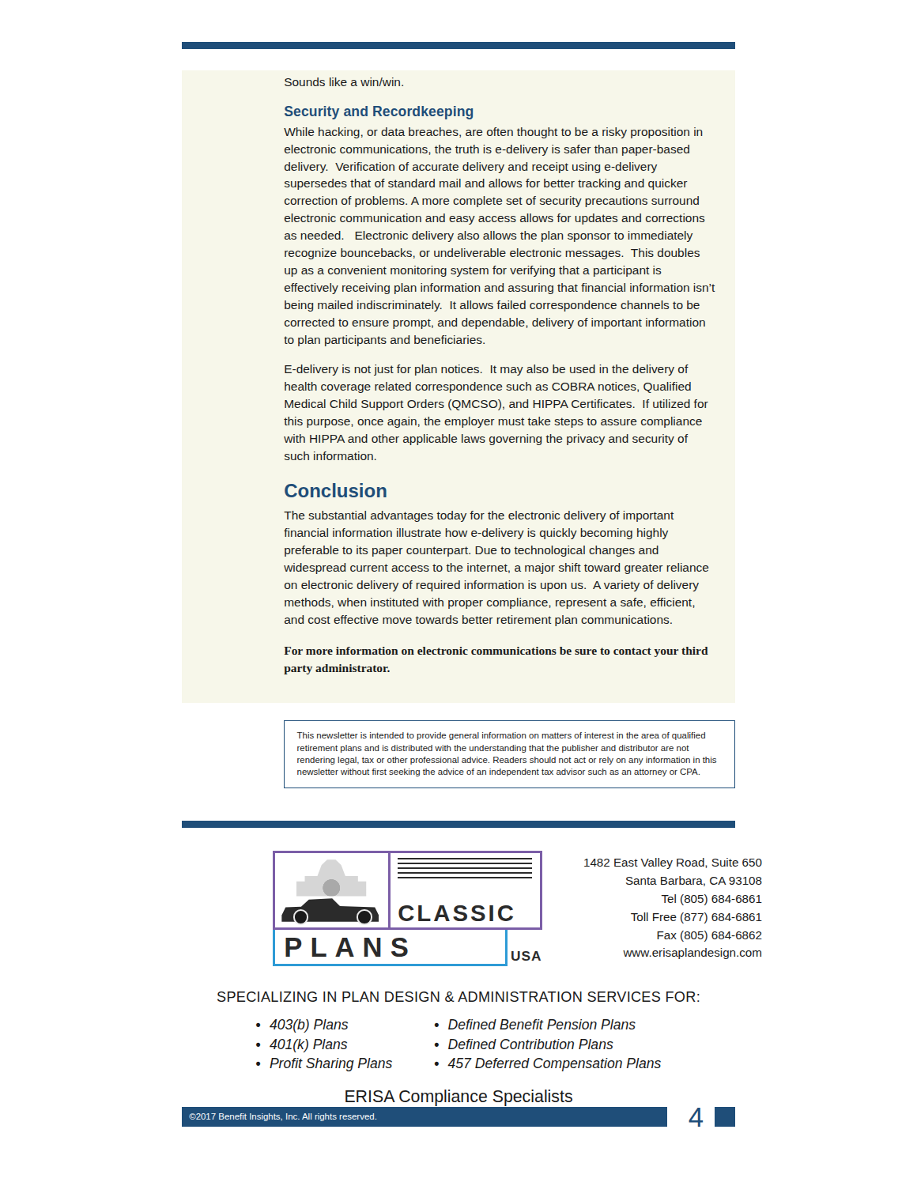Sounds like a win/win.
Security and Recordkeeping
While hacking, or data breaches, are often thought to be a risky proposition in electronic communications, the truth is e-delivery is safer than paper-based delivery. Verification of accurate delivery and receipt using e-delivery supersedes that of standard mail and allows for better tracking and quicker correction of problems. A more complete set of security precautions surround electronic communication and easy access allows for updates and corrections as needed. Electronic delivery also allows the plan sponsor to immediately recognize bouncebacks, or undeliverable electronic messages. This doubles up as a convenient monitoring system for verifying that a participant is effectively receiving plan information and assuring that financial information isn’t being mailed indiscriminately. It allows failed correspondence channels to be corrected to ensure prompt, and dependable, delivery of important information to plan participants and beneficiaries.
E-delivery is not just for plan notices. It may also be used in the delivery of health coverage related correspondence such as COBRA notices, Qualified Medical Child Support Orders (QMCSO), and HIPPA Certificates. If utilized for this purpose, once again, the employer must take steps to assure compliance with HIPPA and other applicable laws governing the privacy and security of such information.
Conclusion
The substantial advantages today for the electronic delivery of important financial information illustrate how e-delivery is quickly becoming highly preferable to its paper counterpart. Due to technological changes and widespread current access to the internet, a major shift toward greater reliance on electronic delivery of required information is upon us. A variety of delivery methods, when instituted with proper compliance, represent a safe, efficient, and cost effective move towards better retirement plan communications.
For more information on electronic communications be sure to contact your third party administrator.
This newsletter is intended to provide general information on matters of interest in the area of qualified retirement plans and is distributed with the understanding that the publisher and distributor are not rendering legal, tax or other professional advice. Readers should not act or rely on any information in this newsletter without first seeking the advice of an independent tax advisor such as an attorney or CPA.
CLASSIC
PLANS
USA
1482 East Valley Road, Suite 650
Santa Barbara, CA 93108
Tel (805) 684-6861
Toll Free (877) 684-6861
Fax (805) 684-6862
www.erisaplandesign.com
SPECIALIZING IN PLAN DESIGN & ADMINISTRATION SERVICES FOR:
403(b) Plans
401(k) Plans
Profit Sharing Plans
Defined Benefit Pension Plans
Defined Contribution Plans
457 Deferred Compensation Plans
ERISA Compliance Specialists
©2017 Benefit Insights, Inc. All rights reserved.
4